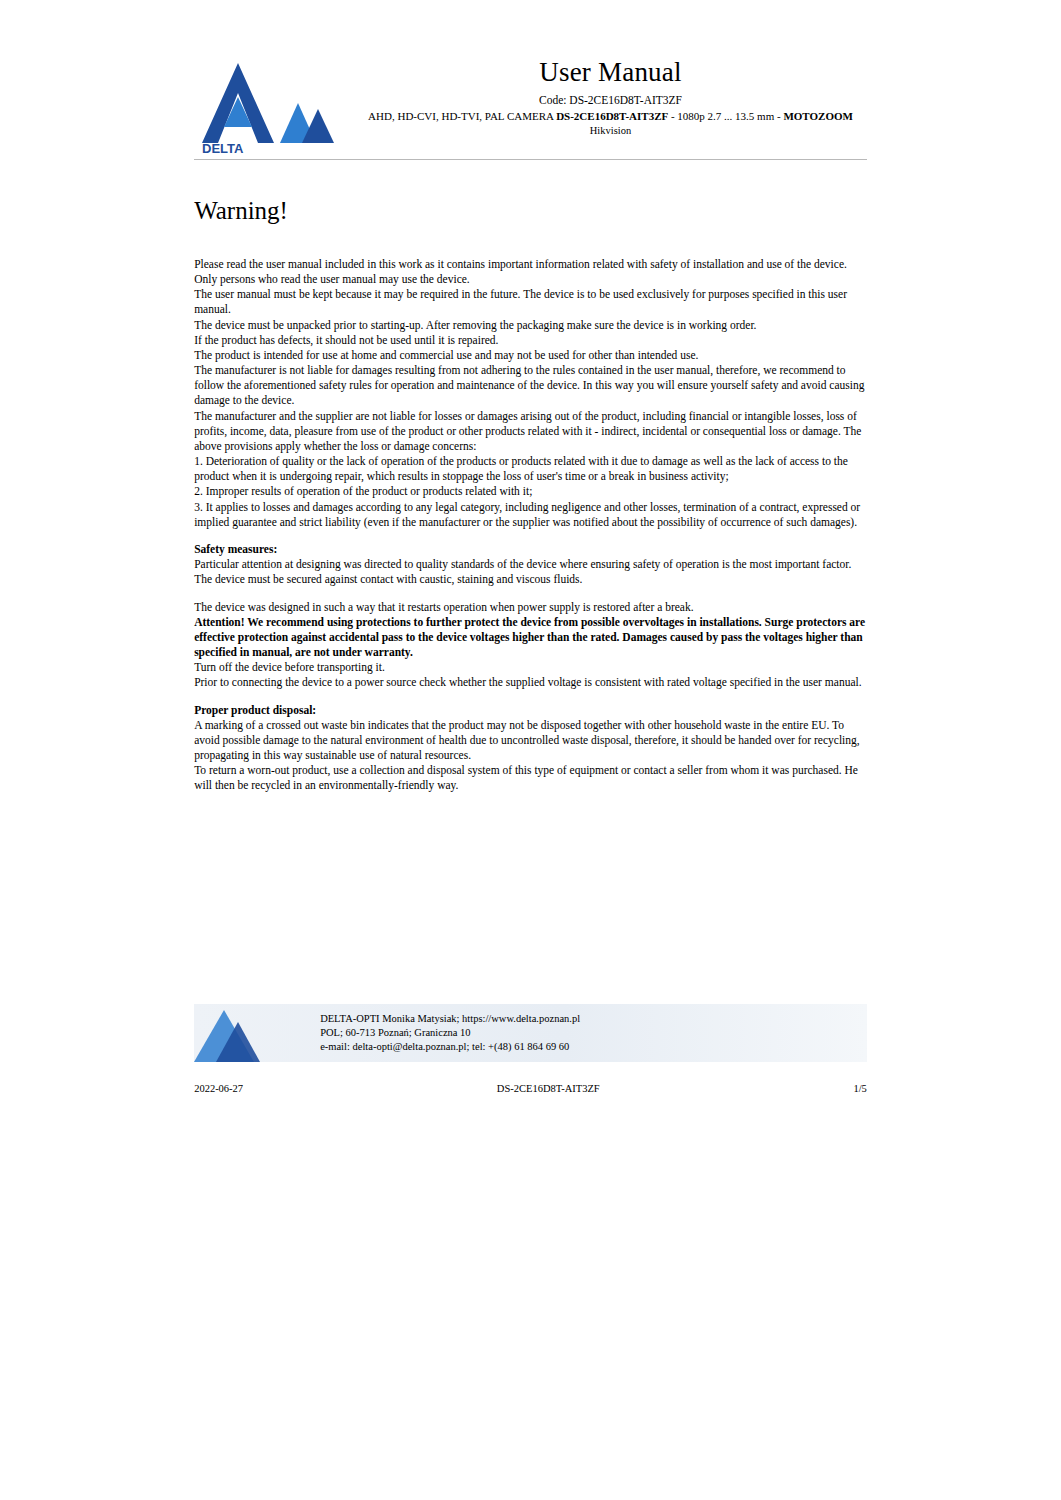DELTA
User Manual
Code: DS-2CE16D8T-AIT3ZF
AHD, HD-CVI, HD-TVI, PAL CAMERA DS-2CE16D8T-AIT3ZF - 1080p 2.7 ... 13.5 mm - MOTOZOOM
Hikvision
Warning!
Please read the user manual included in this work as it contains important information related with safety of installation and use of the device.
Only persons who read the user manual may use the device.
The user manual must be kept because it may be required in the future. The device is to be used exclusively for purposes specified in this user manual.
The device must be unpacked prior to starting-up. After removing the packaging make sure the device is in working order.
If the product has defects, it should not be used until it is repaired.
The product is intended for use at home and commercial use and may not be used for other than intended use.
The manufacturer is not liable for damages resulting from not adhering to the rules contained in the user manual, therefore, we recommend to follow the aforementioned safety rules for operation and maintenance of the device. In this way you will ensure yourself safety and avoid causing damage to the device.
The manufacturer and the supplier are not liable for losses or damages arising out of the product, including financial or intangible losses, loss of profits, income, data, pleasure from use of the product or other products related with it - indirect, incidental or consequential loss or damage. The above provisions apply whether the loss or damage concerns:
1. Deterioration of quality or the lack of operation of the products or products related with it due to damage as well as the lack of access to the product when it is undergoing repair, which results in stoppage the loss of user's time or a break in business activity;
2. Improper results of operation of the product or products related with it;
3. It applies to losses and damages according to any legal category, including negligence and other losses, termination of a contract, expressed or implied guarantee and strict liability (even if the manufacturer or the supplier was notified about the possibility of occurrence of such damages).
Safety measures:
Particular attention at designing was directed to quality standards of the device where ensuring safety of operation is the most important factor.
The device must be secured against contact with caustic, staining and viscous fluids.
The device was designed in such a way that it restarts operation when power supply is restored after a break.
Attention! We recommend using protections to further protect the device from possible overvoltages in installations. Surge protectors are effective protection against accidental pass to the device voltages higher than the rated. Damages caused by pass the voltages higher than specified in manual, are not under warranty.
Turn off the device before transporting it.
Prior to connecting the device to a power source check whether the supplied voltage is consistent with rated voltage specified in the user manual.
Proper product disposal:
A marking of a crossed out waste bin indicates that the product may not be disposed together with other household waste in the entire EU. To avoid possible damage to the natural environment of health due to uncontrolled waste disposal, therefore, it should be handed over for recycling, propagating in this way sustainable use of natural resources.
To return a worn-out product, use a collection and disposal system of this type of equipment or contact a seller from whom it was purchased. He will then be recycled in an environmentally-friendly way.
DELTA-OPTI Monika Matysiak; https://www.delta.poznan.pl
POL; 60-713 Poznań; Graniczna 10
e-mail: delta-opti@delta.poznan.pl; tel: +(48) 61 864 69 60
2022-06-27
DS-2CE16D8T-AIT3ZF
1/5